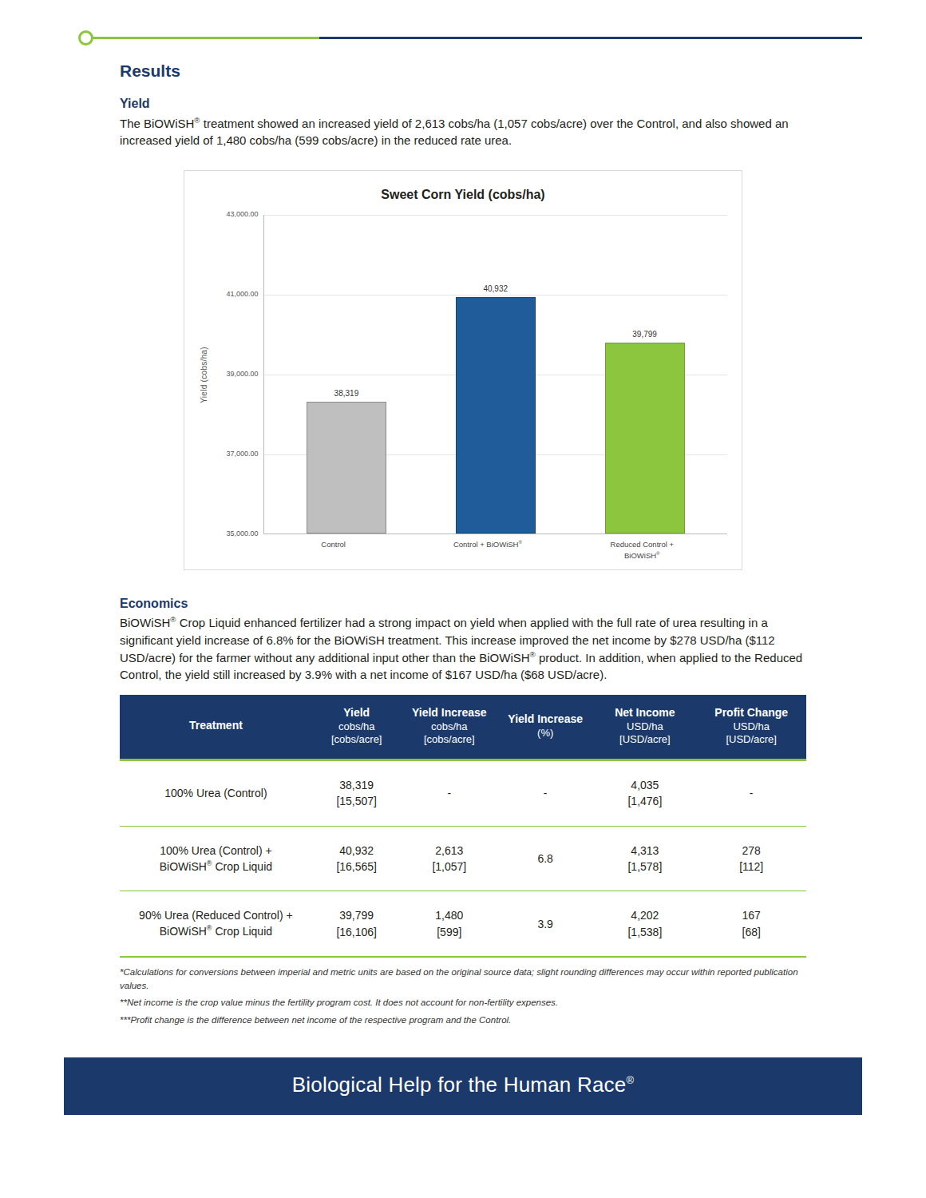Results
Yield
The BiOWiSH® treatment showed an increased yield of 2,613 cobs/ha (1,057 cobs/acre) over the Control, and also showed an increased yield of 1,480 cobs/ha (599 cobs/acre) in the reduced rate urea.
Sweet Corn Yield (cobs/ha)
Yield (cobs/ha)
43,000.00 41,000.00 39,000.00 37,000.00 35,000.00
38,319
40,932
39,799
Control
Control + BiOWiSH®
Reduced Control + BiOWiSH®
Economics
BiOWiSH® Crop Liquid enhanced fertilizer had a strong impact on yield when applied with the full rate of urea resulting in a significant yield increase of 6.8% for the BiOWiSH treatment. This increase improved the net income by $278 USD/ha ($112 USD/acre) for the farmer without any additional input other than the BiOWiSH® product. In addition, when applied to the Reduced Control, the yield still increased by 3.9% with a net income of $167 USD/ha ($68 USD/acre).
| Treatment | Yield cobs/ha [cobs/acre] | Yield Increase cobs/ha [cobs/acre] | Yield Increase (%) | Net Income USD/ha [USD/acre] | Profit Change USD/ha [USD/acre] |
| --- | --- | --- | --- | --- | --- |
| 100% Urea (Control) | 38,319 [15,507] | - | - | 4,035 [1,476] | - |
| 100% Urea (Control) + BiOWiSH ® Crop Liquid | 40,932 [16,565] | 2,613 [1,057] | 6.8 | 4,313 [1,578] | 278 [112] |
| 90% Urea (Reduced Control) + BiOWiSH ® Crop Liquid | 39,799 [16,106] | 1,480 [599] | 3.9 | 4,202 [1,538] | 167 [68] |
*Calculations for conversions between imperial and metric units are based on the original source data; slight rounding differences may occur within reported publication values.
**Net income is the crop value minus the fertility program cost. It does not account for non-fertility expenses.
***Profit change is the difference between net income of the respective program and the Control.
Biological Help for the Human Race®